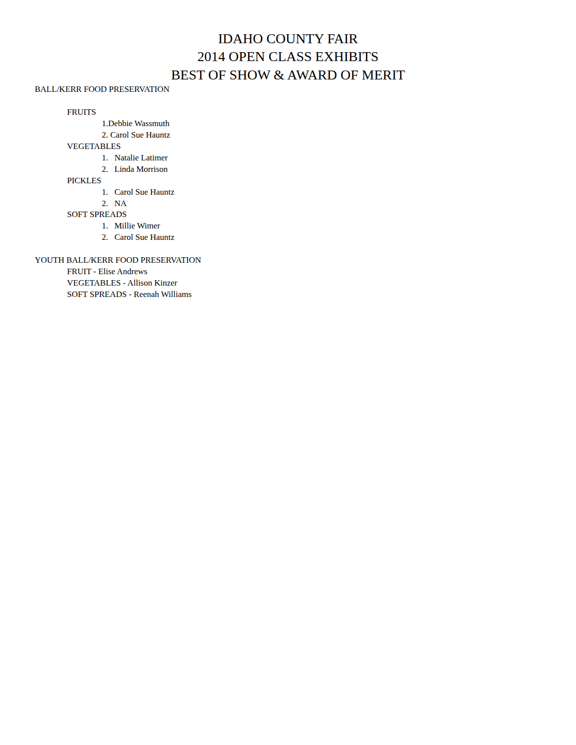IDAHO COUNTY FAIR
2014 OPEN CLASS EXHIBITS
BEST OF SHOW & AWARD OF MERIT
BALL/KERR FOOD PRESERVATION
FRUITS
1.Debbie Wassmuth
2. Carol Sue Hauntz
VEGETABLES
1. Natalie Latimer
2. Linda Morrison
PICKLES
1. Carol Sue Hauntz
2. NA
SOFT SPREADS
1. Millie Wimer
2. Carol Sue Hauntz
YOUTH BALL/KERR FOOD PRESERVATION
FRUIT - Elise Andrews
VEGETABLES - Allison Kinzer
SOFT SPREADS - Reenah Williams